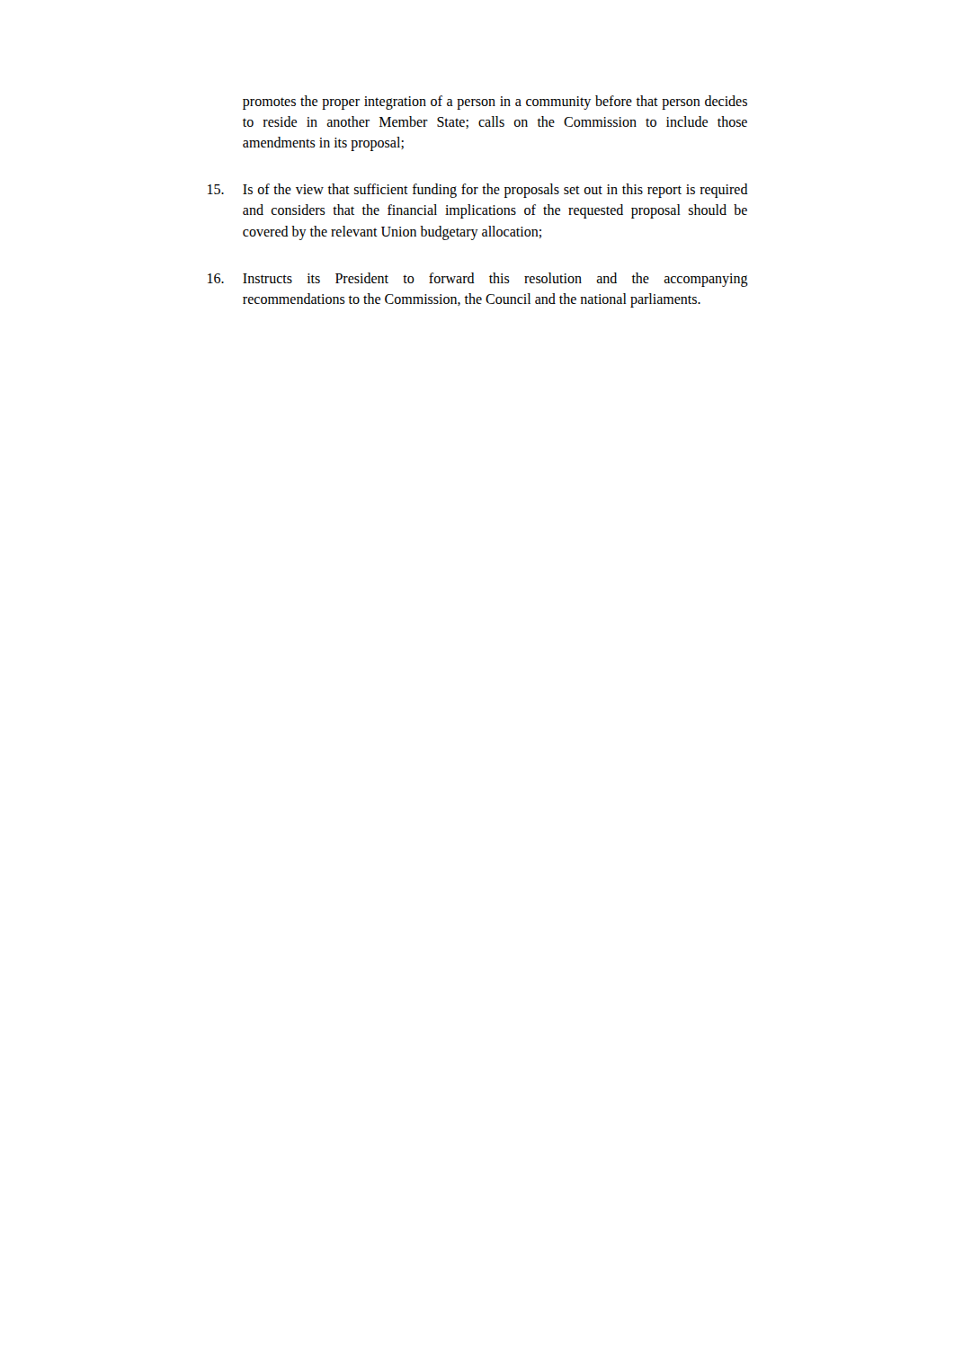promotes the proper integration of a person in a community before that person decides to reside in another Member State; calls on the Commission to include those amendments in its proposal;
15. Is of the view that sufficient funding for the proposals set out in this report is required and considers that the financial implications of the requested proposal should be covered by the relevant Union budgetary allocation;
16. Instructs its President to forward this resolution and the accompanying recommendations to the Commission, the Council and the national parliaments.